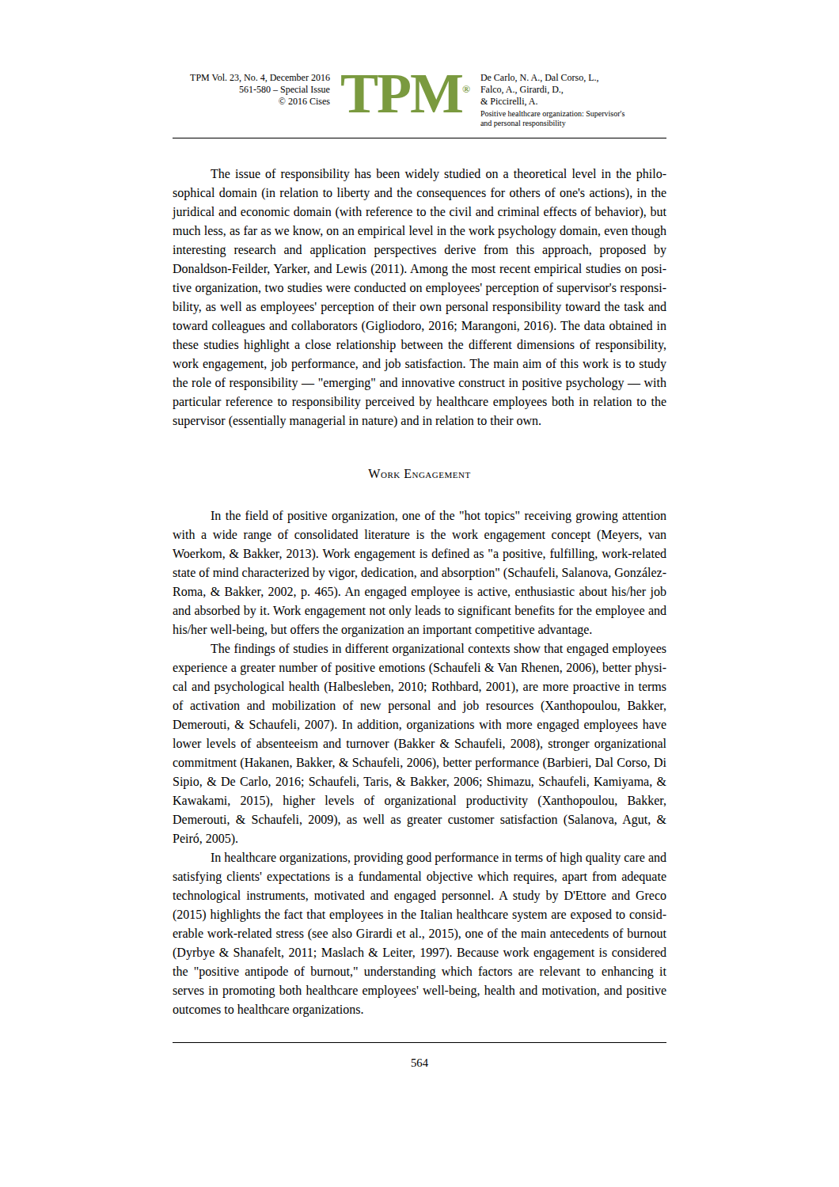TPM Vol. 23, No. 4, December 2016
561-580 – Special Issue
© 2016 Cises
TPM®
De Carlo, N. A., Dal Corso, L.,
Falco, A., Girardi, D.,
& Piccirelli, A.
Positive healthcare organization: Supervisor's
and personal responsibility
The issue of responsibility has been widely studied on a theoretical level in the philosophical domain (in relation to liberty and the consequences for others of one's actions), in the juridical and economic domain (with reference to the civil and criminal effects of behavior), but much less, as far as we know, on an empirical level in the work psychology domain, even though interesting research and application perspectives derive from this approach, proposed by Donaldson-Feilder, Yarker, and Lewis (2011). Among the most recent empirical studies on positive organization, two studies were conducted on employees' perception of supervisor's responsibility, as well as employees' perception of their own personal responsibility toward the task and toward colleagues and collaborators (Gigliodoro, 2016; Marangoni, 2016). The data obtained in these studies highlight a close relationship between the different dimensions of responsibility, work engagement, job performance, and job satisfaction. The main aim of this work is to study the role of responsibility — "emerging" and innovative construct in positive psychology — with particular reference to responsibility perceived by healthcare employees both in relation to the supervisor (essentially managerial in nature) and in relation to their own.
Work Engagement
In the field of positive organization, one of the "hot topics" receiving growing attention with a wide range of consolidated literature is the work engagement concept (Meyers, van Woerkom, & Bakker, 2013). Work engagement is defined as "a positive, fulfilling, work-related state of mind characterized by vigor, dedication, and absorption" (Schaufeli, Salanova, González-Roma, & Bakker, 2002, p. 465). An engaged employee is active, enthusiastic about his/her job and absorbed by it. Work engagement not only leads to significant benefits for the employee and his/her well-being, but offers the organization an important competitive advantage.
The findings of studies in different organizational contexts show that engaged employees experience a greater number of positive emotions (Schaufeli & Van Rhenen, 2006), better physical and psychological health (Halbesleben, 2010; Rothbard, 2001), are more proactive in terms of activation and mobilization of new personal and job resources (Xanthopoulou, Bakker, Demerouti, & Schaufeli, 2007). In addition, organizations with more engaged employees have lower levels of absenteeism and turnover (Bakker & Schaufeli, 2008), stronger organizational commitment (Hakanen, Bakker, & Schaufeli, 2006), better performance (Barbieri, Dal Corso, Di Sipio, & De Carlo, 2016; Schaufeli, Taris, & Bakker, 2006; Shimazu, Schaufeli, Kamiyama, & Kawakami, 2015), higher levels of organizational productivity (Xanthopoulou, Bakker, Demerouti, & Schaufeli, 2009), as well as greater customer satisfaction (Salanova, Agut, & Peiró, 2005).
In healthcare organizations, providing good performance in terms of high quality care and satisfying clients' expectations is a fundamental objective which requires, apart from adequate technological instruments, motivated and engaged personnel. A study by D'Ettore and Greco (2015) highlights the fact that employees in the Italian healthcare system are exposed to considerable work-related stress (see also Girardi et al., 2015), one of the main antecedents of burnout (Dyrbye & Shanafelt, 2011; Maslach & Leiter, 1997). Because work engagement is considered the "positive antipode of burnout," understanding which factors are relevant to enhancing it serves in promoting both healthcare employees' well-being, health and motivation, and positive outcomes to healthcare organizations.
564